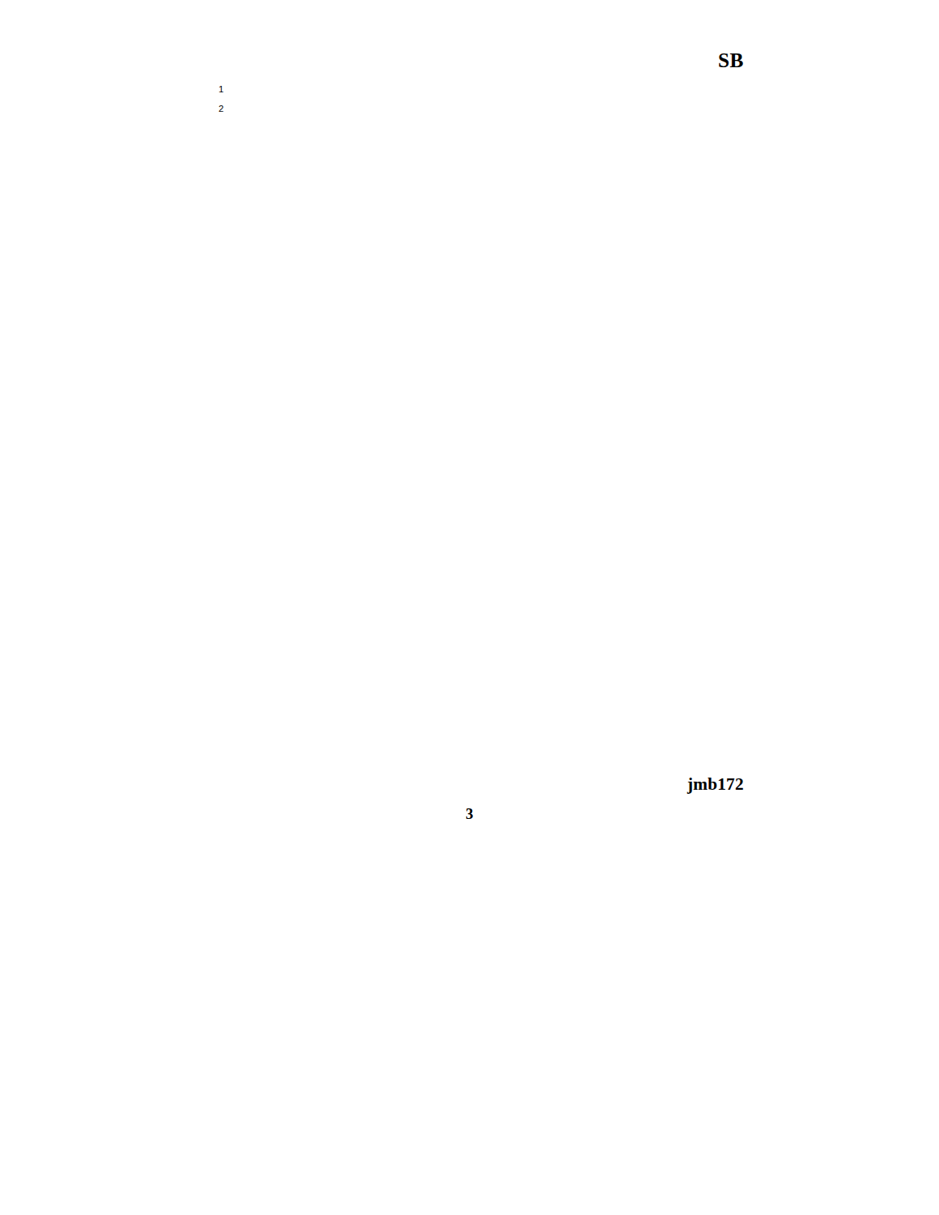SB
1
2
jmb172
3